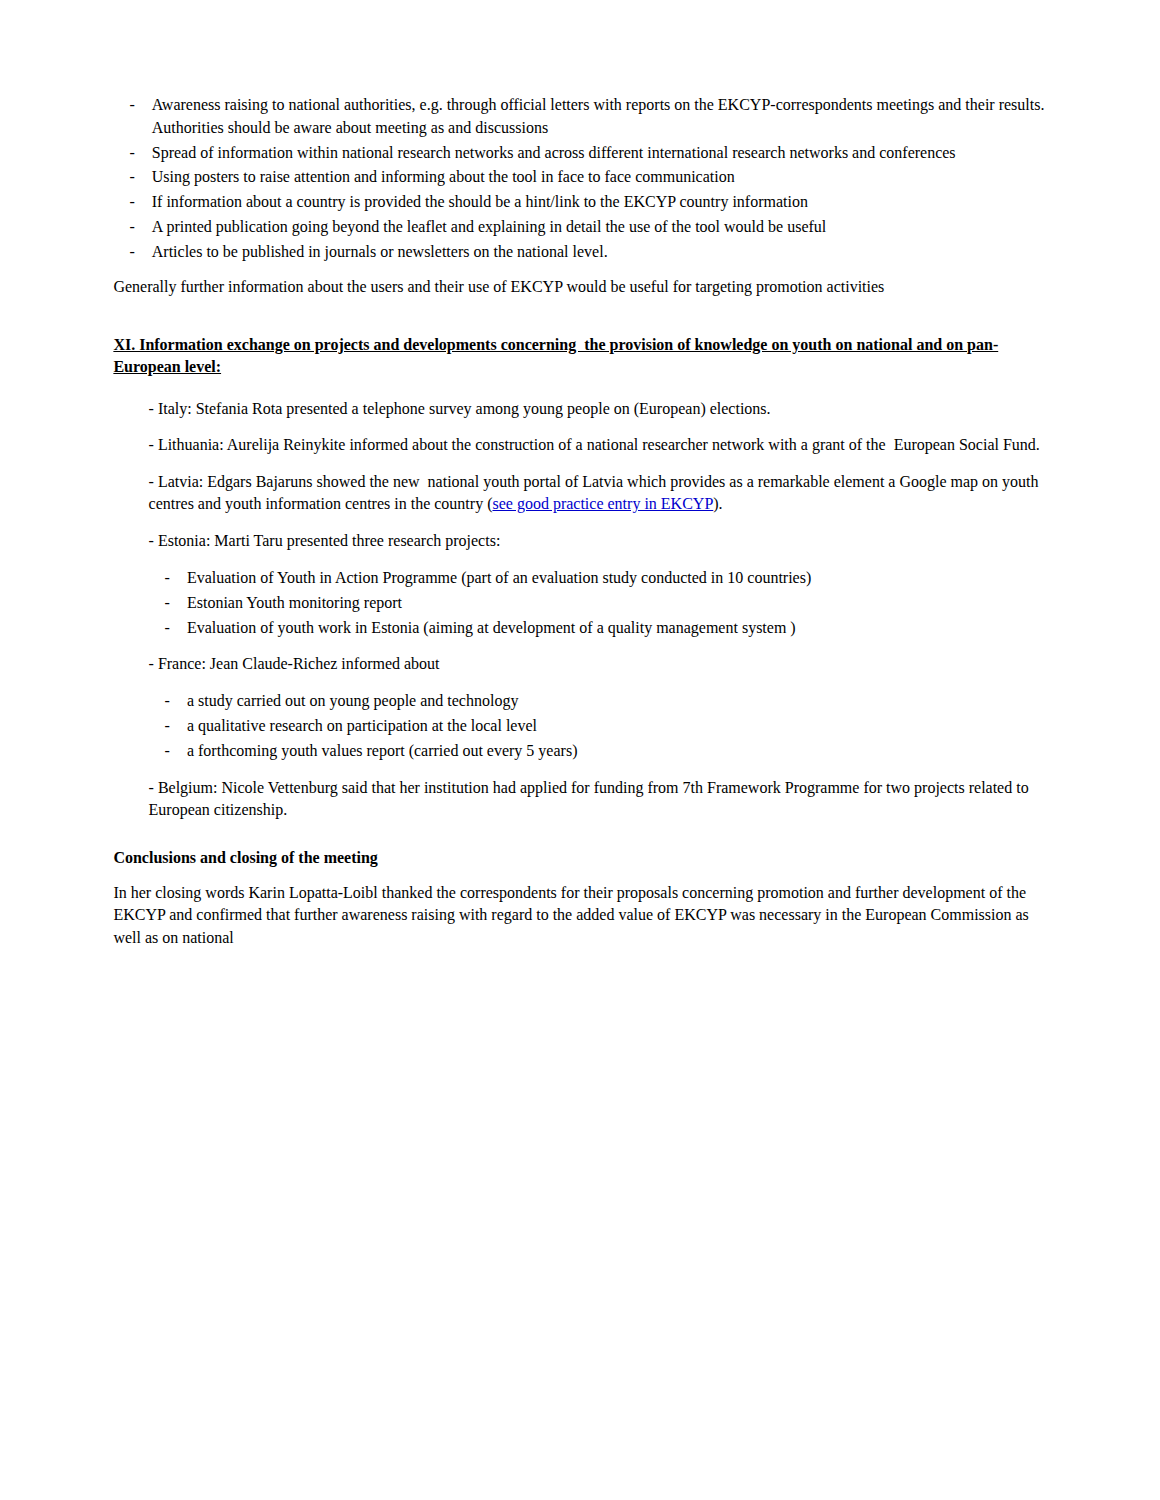Awareness raising to national authorities, e.g. through official letters with reports on the EKCYP-correspondents meetings and their results. Authorities should be aware about meeting as and discussions
Spread of information within national research networks and across different international research networks and conferences
Using posters to raise attention and informing about the tool in face to face communication
If information about a country is provided the should be a hint/link to the EKCYP country information
A printed publication going beyond the leaflet and explaining in detail the use of the tool would be useful
Articles to be published in journals or newsletters on the national level.
Generally further information about the users and their use of EKCYP would be useful for targeting promotion activities
XI. Information exchange on projects and developments concerning the provision of knowledge on youth on national and on pan-European level:
- Italy: Stefania Rota presented a telephone survey among young people on (European) elections.
- Lithuania: Aurelija Reinykite informed about the construction of a national researcher network with a grant of the European Social Fund.
- Latvia: Edgars Bajaruns showed the new national youth portal of Latvia which provides as a remarkable element a Google map on youth centres and youth information centres in the country (see good practice entry in EKCYP).
- Estonia: Marti Taru presented three research projects:
Evaluation of Youth in Action Programme (part of an evaluation study conducted in 10 countries)
Estonian Youth monitoring report
Evaluation of youth work in Estonia (aiming at development of a quality management system )
- France: Jean Claude-Richez informed about
a study carried out on young people and technology
a qualitative research on participation at the local level
a forthcoming youth values report (carried out every 5 years)
- Belgium: Nicole Vettenburg said that her institution had applied for funding from 7th Framework Programme for two projects related to European citizenship.
Conclusions and closing of the meeting
In her closing words Karin Lopatta-Loibl thanked the correspondents for their proposals concerning promotion and further development of the EKCYP and confirmed that further awareness raising with regard to the added value of EKCYP was necessary in the European Commission as well as on national